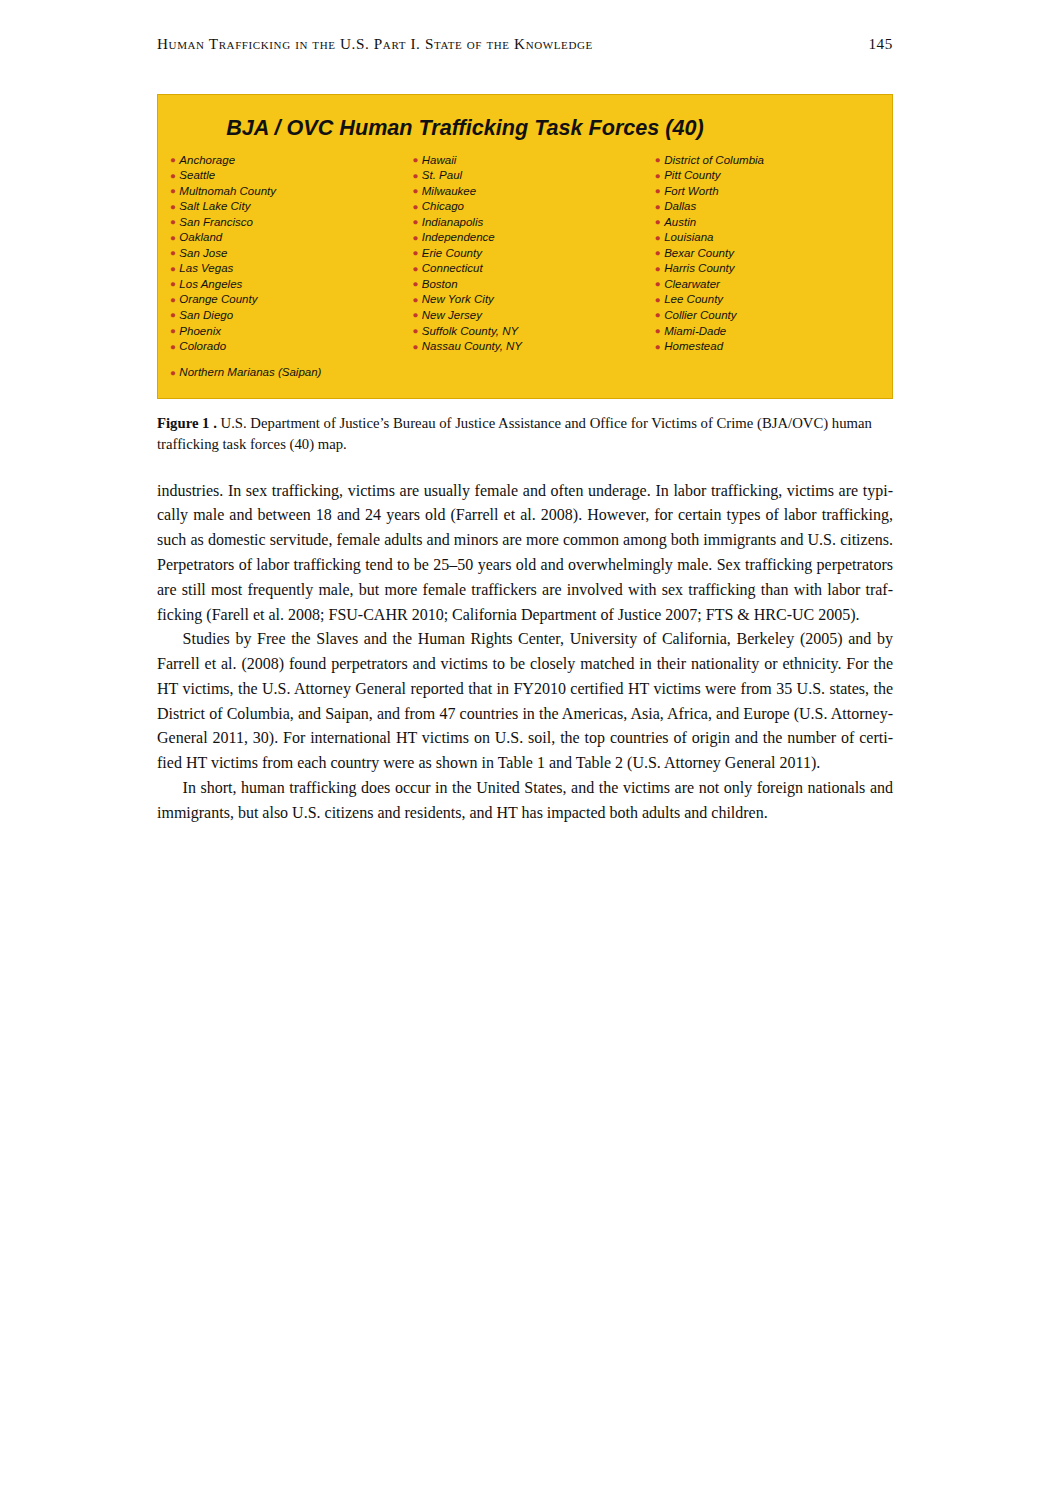Human Trafficking in the U.S. Part I. State of the Knowledge 145
BJA / OVC Human Trafficking Task Forces (40)
Anchorage
Seattle
Multnomah County
Salt Lake City
San Francisco
Oakland
San Jose
Las Vegas
Los Angeles
Orange County
San Diego
Phoenix
Colorado
Hawaii
St. Paul
Milwaukee
Chicago
Indianapolis
Independence
Erie County
Connecticut
Boston
New York City
New Jersey
Suffolk County, NY
Nassau County, NY
District of Columbia
Pitt County
Fort Worth
Dallas
Austin
Louisiana
Bexar County
Harris County
Clearwater
Lee County
Collier County
Miami-Dade
Homestead
Northern Marianas (Saipan)
Figure 1 . U.S. Department of Justice’s Bureau of Justice Assistance and Office for Victims of Crime (BJA/OVC) human trafficking task forces (40) map.
industries. In sex trafficking, victims are usually female and often underage. In labor trafficking, victims are typically male and between 18 and 24 years old (Farrell et al. 2008). However, for certain types of labor trafficking, such as domestic servitude, female adults and minors are more common among both immigrants and U.S. citizens. Perpetrators of labor trafficking tend to be 25–50 years old and overwhelmingly male. Sex trafficking perpetrators are still most frequently male, but more female traffickers are involved with sex trafficking than with labor trafficking (Farell et al. 2008; FSU-CAHR 2010; California Department of Justice 2007; FTS & HRC-UC 2005).
Studies by Free the Slaves and the Human Rights Center, University of California, Berkeley (2005) and by Farrell et al. (2008) found perpetrators and victims to be closely matched in their nationality or ethnicity. For the HT victims, the U.S. Attorney General reported that in FY2010 certified HT victims were from 35 U.S. states, the District of Columbia, and Saipan, and from 47 countries in the Americas, Asia, Africa, and Europe (U.S. Attorney-General 2011, 30). For international HT victims on U.S. soil, the top countries of origin and the number of certified HT victims from each country were as shown in Table 1 and Table 2 (U.S. Attorney General 2011).
In short, human trafficking does occur in the United States, and the victims are not only foreign nationals and immigrants, but also U.S. citizens and residents, and HT has impacted both adults and children.